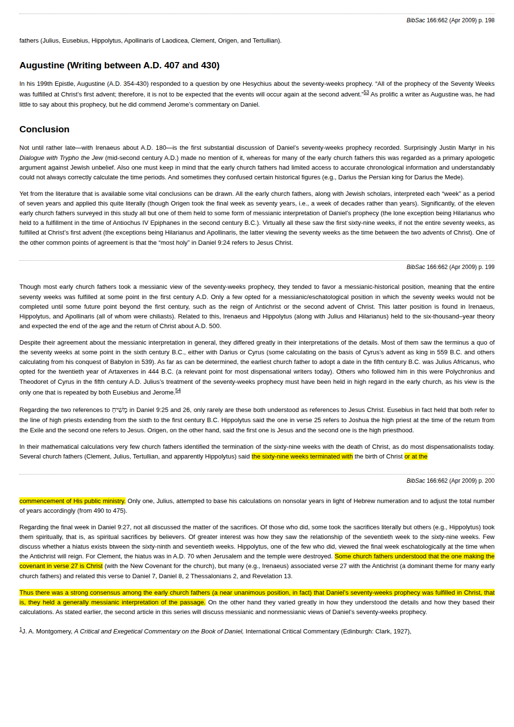BibSac 166:662 (Apr 2009) p. 198
fathers (Julius, Eusebius, Hippolytus, Apollinaris of Laodicea, Clement, Origen, and Tertullian).
Augustine (Writing between A.D. 407 and 430)
In his 199th Epistle, Augustine (A.D. 354-430) responded to a question by one Hesychius about the seventy-weeks prophecy. “All of the prophecy of the Seventy Weeks was fulfilled at Christ’s first advent; therefore, it is not to be expected that the events will occur again at the second advent.”53 As prolific a writer as Augustine was, he had little to say about this prophecy, but he did commend Jerome’s commentary on Daniel.
Conclusion
Not until rather late—with Irenaeus about A.D. 180—is the first substantial discussion of Daniel’s seventy-weeks prophecy recorded. Surprisingly Justin Martyr in his Dialogue with Trypho the Jew (mid-second century A.D.) made no mention of it, whereas for many of the early church fathers this was regarded as a primary apologetic argument against Jewish unbelief. Also one must keep in mind that the early church fathers had limited access to accurate chronological information and understandably could not always correctly calculate the time periods. And sometimes they confused certain historical figures (e.g., Darius the Persian king for Darius the Mede).
Yet from the literature that is available some vital conclusions can be drawn. All the early church fathers, along with Jewish scholars, interpreted each “week” as a period of seven years and applied this quite literally (though Origen took the final week as seventy years, i.e., a week of decades rather than years). Significantly, of the eleven early church fathers surveyed in this study all but one of them held to some form of messianic interpretation of Daniel’s prophecy (the lone exception being Hilarianus who held to a fulfillment in the time of Antiochus IV Epiphanes in the second century B.C.). Virtually all these saw the first sixty-nine weeks, if not the entire seventy weeks, as fulfilled at Christ’s first advent (the exceptions being Hilarianus and Apollinaris, the latter viewing the seventy weeks as the time between the two advents of Christ). One of the other common points of agreement is that the “most holy” in Daniel 9:24 refers to Jesus Christ.
BibSac 166:662 (Apr 2009) p. 199
Though most early church fathers took a messianic view of the seventy-weeks prophecy, they tended to favor a messianic-historical position, meaning that the entire seventy weeks was fulfilled at some point in the first century A.D. Only a few opted for a messianic/eschatological position in which the seventy weeks would not be completed until some future point beyond the first century, such as the reign of Antichrist or the second advent of Christ. This latter position is found in Irenaeus, Hippolytus, and Apollinaris (all of whom were chiliasts). Related to this, Irenaeus and Hippolytus (along with Julius and Hilarianus) held to the six-thousand–year theory and expected the end of the age and the return of Christ about A.D. 500.
Despite their agreement about the messianic interpretation in general, they differed greatly in their interpretations of the details. Most of them saw the terminus a quo of the seventy weeks at some point in the sixth century B.C., either with Darius or Cyrus (some calculating on the basis of Cyrus’s advent as king in 559 B.C. and others calculating from his conquest of Babylon in 539). As far as can be determined, the earliest church father to adopt a date in the fifth century B.C. was Julius Africanus, who opted for the twentieth year of Artaxerxes in 444 B.C. (a relevant point for most dispensational writers today). Others who followed him in this were Polychronius and Theodoret of Cyrus in the fifth century A.D. Julius’s treatment of the seventy-weeks prophecy must have been held in high regard in the early church, as his view is the only one that is repeated by both Eusebius and Jerome.54
Regarding the two references to מָשִׁיחַ in Daniel 9:25 and 26, only rarely are these both understood as references to Jesus Christ. Eusebius in fact held that both refer to the line of high priests extending from the sixth to the first century B.C. Hippolytus said the one in verse 25 refers to Joshua the high priest at the time of the return from the Exile and the second one refers to Jesus. Origen, on the other hand, said the first one is Jesus and the second one is the high priesthood.
In their mathematical calculations very few church fathers identified the termination of the sixty-nine weeks with the death of Christ, as do most dispensationalists today. Several church fathers (Clement, Julius, Tertullian, and apparently Hippolytus) said the sixty-nine weeks terminated with the birth of Christ or at the
BibSac 166:662 (Apr 2009) p. 200
commencement of His public ministry. Only one, Julius, attempted to base his calculations on nonsolar years in light of Hebrew numeration and to adjust the total number of years accordingly (from 490 to 475).
Regarding the final week in Daniel 9:27, not all discussed the matter of the sacrifices. Of those who did, some took the sacrifices literally but others (e.g., Hippolytus) took them spiritually, that is, as spiritual sacrifices by believers. Of greater interest was how they saw the relationship of the seventieth week to the sixty-nine weeks. Few discuss whether a hiatus exists btween the sixty-ninth and seventieth weeks. Hippolytus, one of the few who did, viewed the final week eschatologically at the time when the Antichrist will reign. For Clement, the hiatus was in A.D. 70 when Jerusalem and the temple were destroyed. Some church fathers understood that the one making the covenant in verse 27 is Christ (with the New Covenant for the church), but many (e.g., Irenaeus) associated verse 27 with the Antichrist (a dominant theme for many early church fathers) and related this verse to Daniel 7, Daniel 8, 2 Thessalonians 2, and Revelation 13.
Thus there was a strong consensus among the early church fathers (a near unanimous position, in fact) that Daniel’s seventy-weeks prophecy was fulfilled in Christ, that is, they held a generally messianic interpretation of the passage. On the other hand they varied greatly in how they understood the details and how they based their calculations. As stated earlier, the second article in this series will discuss messianic and nonmessianic views of Daniel’s seventy-weeks prophecy.
1J. A. Montgomery, A Critical and Exegetical Commentary on the Book of Daniel, International Critical Commentary (Edinburgh: Clark, 1927),